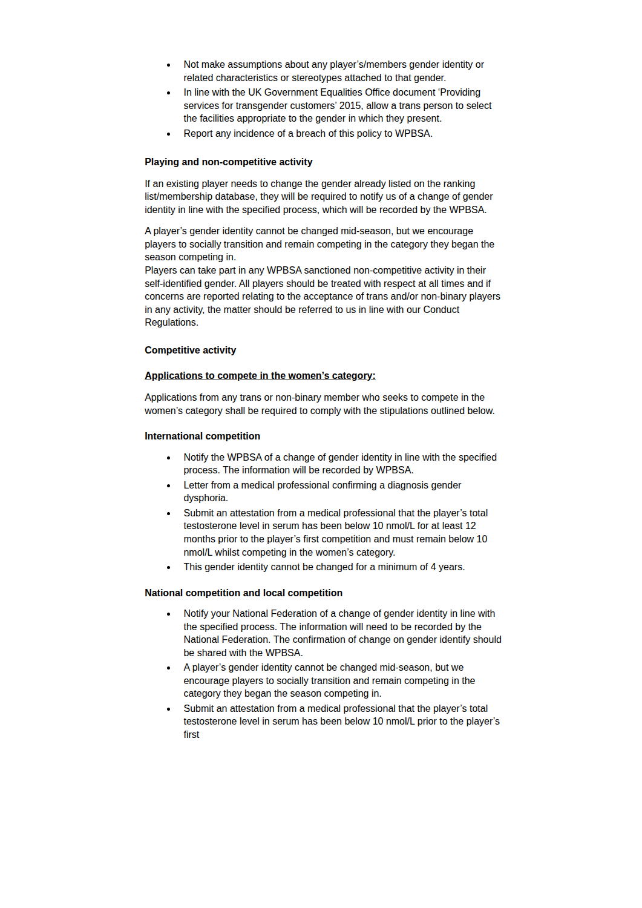Not make assumptions about any player’s/members gender identity or related characteristics or stereotypes attached to that gender.
In line with the UK Government Equalities Office document ‘Providing services for transgender customers’ 2015, allow a trans person to select the facilities appropriate to the gender in which they present.
Report any incidence of a breach of this policy to WPBSA.
Playing and non-competitive activity
If an existing player needs to change the gender already listed on the ranking list/membership database, they will be required to notify us of a change of gender identity in line with the specified process, which will be recorded by the WPBSA.
A player’s gender identity cannot be changed mid-season, but we encourage players to socially transition and remain competing in the category they began the season competing in.
Players can take part in any WPBSA sanctioned non-competitive activity in their self-identified gender. All players should be treated with respect at all times and if concerns are reported relating to the acceptance of trans and/or non-binary players in any activity, the matter should be referred to us in line with our Conduct Regulations.
Competitive activity
Applications to compete in the women’s category:
Applications from any trans or non-binary member who seeks to compete in the women’s category shall be required to comply with the stipulations outlined below.
International competition
Notify the WPBSA of a change of gender identity in line with the specified process. The information will be recorded by WPBSA.
Letter from a medical professional confirming a diagnosis gender dysphoria.
Submit an attestation from a medical professional that the player’s total testosterone level in serum has been below 10 nmol/L for at least 12 months prior to the player’s first competition and must remain below 10 nmol/L whilst competing in the women’s category.
This gender identity cannot be changed for a minimum of 4 years.
National competition and local competition
Notify your National Federation of a change of gender identity in line with the specified process. The information will need to be recorded by the National Federation. The confirmation of change on gender identify should be shared with the WPBSA.
A player’s gender identity cannot be changed mid-season, but we encourage players to socially transition and remain competing in the category they began the season competing in.
Submit an attestation from a medical professional that the player’s total testosterone level in serum has been below 10 nmol/L prior to the player’s first